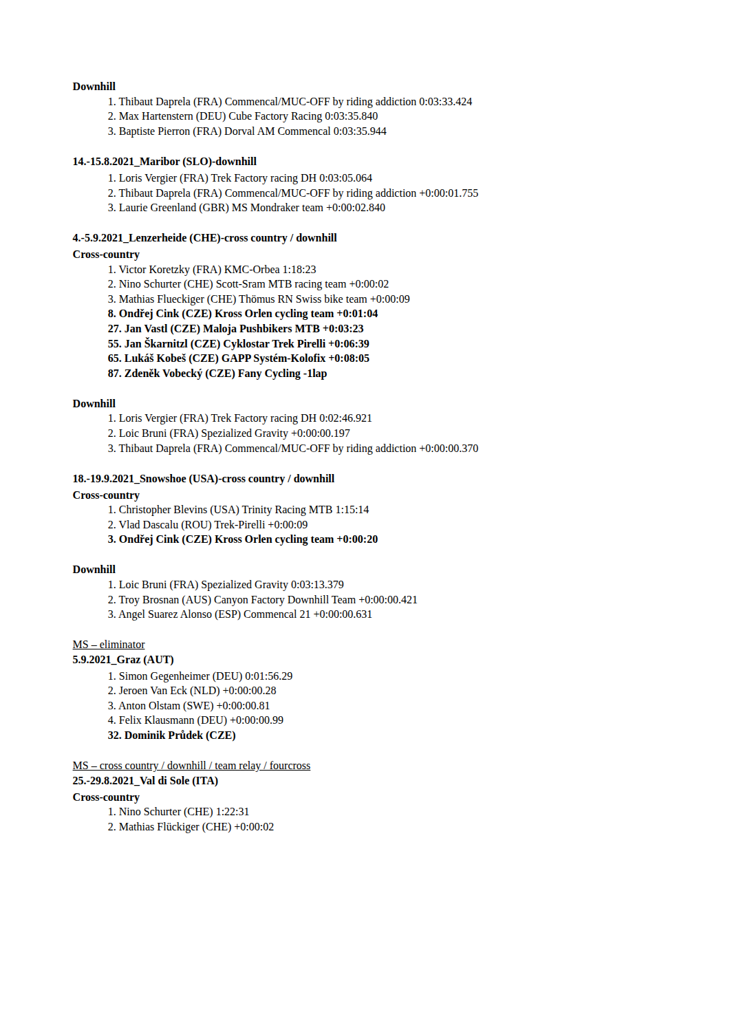Downhill
1. Thibaut Daprela (FRA) Commencal/MUC-OFF by riding addiction 0:03:33.424
2. Max Hartenstern (DEU) Cube Factory Racing 0:03:35.840
3. Baptiste Pierron (FRA) Dorval AM Commencal 0:03:35.944
14.-15.8.2021_Maribor (SLO)-downhill
1. Loris Vergier (FRA) Trek Factory racing DH 0:03:05.064
2. Thibaut Daprela (FRA) Commencal/MUC-OFF by riding addiction +0:00:01.755
3. Laurie Greenland (GBR) MS Mondraker team +0:00:02.840
4.-5.9.2021_Lenzerheide (CHE)-cross country / downhill
Cross-country
1. Victor Koretzky (FRA) KMC-Orbea 1:18:23
2. Nino Schurter (CHE) Scott-Sram MTB racing team +0:00:02
3. Mathias Flueckiger (CHE) Thömus RN Swiss bike team +0:00:09
8. Ondřej Cink (CZE) Kross Orlen cycling team +0:01:04
27. Jan Vastl (CZE) Maloja Pushbikers MTB +0:03:23
55. Jan Škarnitzl (CZE) Cyklostar Trek Pirelli +0:06:39
65. Lukáš Kobeš (CZE) GAPP Systém-Kolofix +0:08:05
87. Zdeněk Vobecký (CZE) Fany Cycling -1lap
Downhill
1. Loris Vergier (FRA) Trek Factory racing DH 0:02:46.921
2. Loic Bruni (FRA) Spezialized Gravity +0:00:00.197
3. Thibaut Daprela (FRA) Commencal/MUC-OFF by riding addiction +0:00:00.370
18.-19.9.2021_Snowshoe (USA)-cross country / downhill
Cross-country
1. Christopher Blevins (USA) Trinity Racing MTB 1:15:14
2. Vlad Dascalu (ROU) Trek-Pirelli +0:00:09
3. Ondřej Cink (CZE) Kross Orlen cycling team +0:00:20
Downhill
1. Loic Bruni (FRA) Spezialized Gravity 0:03:13.379
2. Troy Brosnan (AUS) Canyon Factory Downhill Team +0:00:00.421
3. Angel Suarez Alonso (ESP) Commencal 21 +0:00:00.631
MS – eliminator
5.9.2021_Graz (AUT)
1. Simon Gegenheimer (DEU) 0:01:56.29
2. Jeroen Van Eck (NLD) +0:00:00.28
3. Anton Olstam (SWE) +0:00:00.81
4. Felix Klausmann (DEU) +0:00:00.99
32. Dominik Průdek (CZE)
MS – cross country / downhill / team relay / fourcross
25.-29.8.2021_Val di Sole (ITA)
Cross-country
1. Nino Schurter (CHE) 1:22:31
2. Mathias Flückiger (CHE) +0:00:02